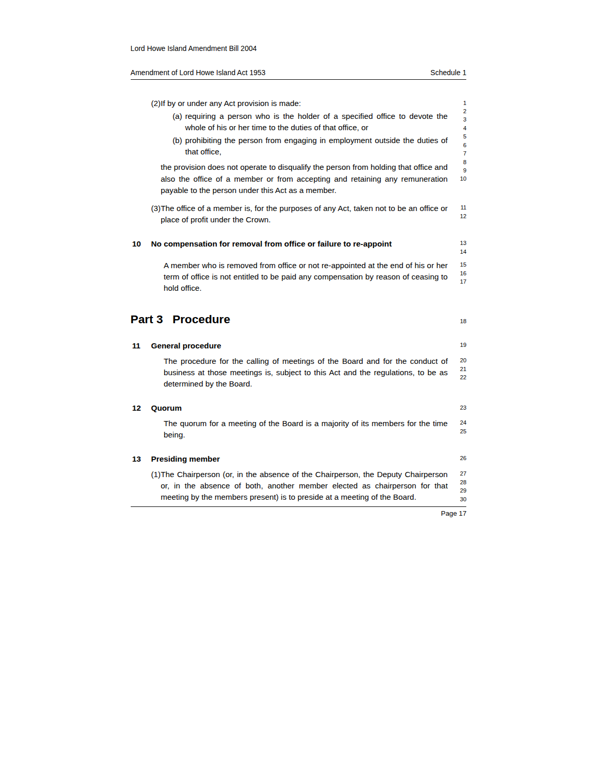Lord Howe Island Amendment Bill 2004
Amendment of Lord Howe Island Act 1953 Schedule 1
(2)
If by or under any Act provision is made:
(a)
requiring a person who is the holder of a specified office to devote the whole of his or her time to the duties of that office, or
(b)
prohibiting the person from engaging in employment outside the duties of that office,
the provision does not operate to disqualify the person from holding that office and also the office of a member or from accepting and retaining any remuneration payable to the person under this Act as a member.
1 2 3 4 5 6 7 8 9 10
(3)
The office of a member is, for the purposes of any Act, taken not to be an office or place of profit under the Crown.
11 12
10
No compensation for removal from office or failure to re-appoint
13 14
A member who is removed from office or not re-appointed at the end of his or her term of office is not entitled to be paid any compensation by reason of ceasing to hold office.
15 16 17
Part 3
Procedure
18
11
General procedure
19
The procedure for the calling of meetings of the Board and for the conduct of business at those meetings is, subject to this Act and the regulations, to be as determined by the Board.
20 21 22
12
Quorum
23
The quorum for a meeting of the Board is a majority of its members for the time being.
24 25
13
Presiding member
26
(1)
The Chairperson (or, in the absence of the Chairperson, the Deputy Chairperson or, in the absence of both, another member elected as chairperson for that meeting by the members present) is to preside at a meeting of the Board.
27 28 29 30
Page 17